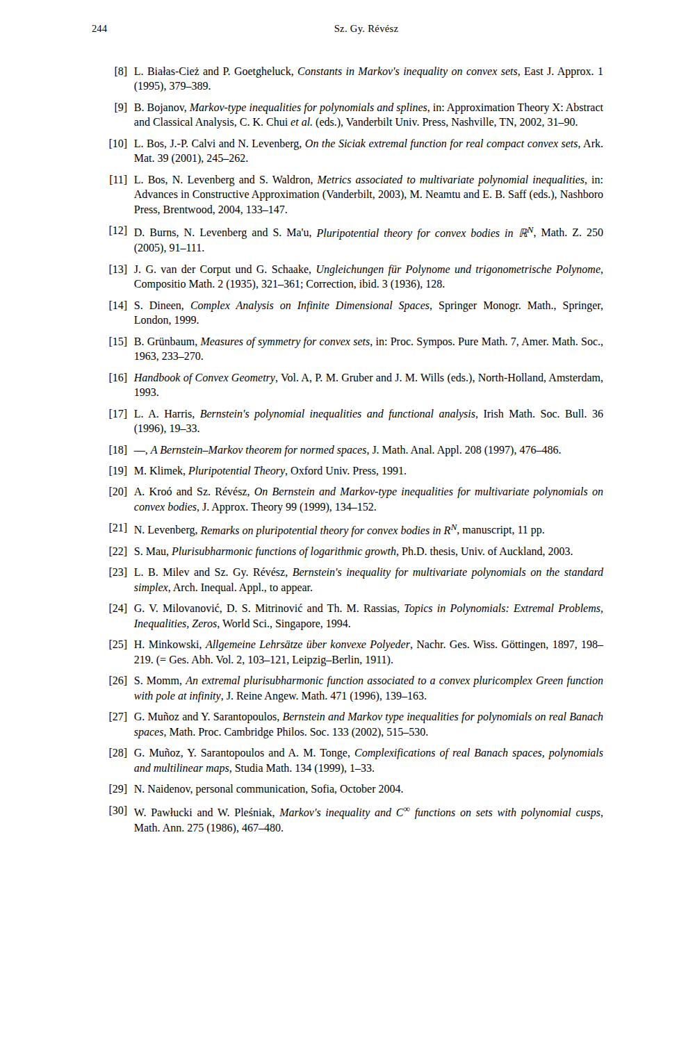244 Sz. Gy. Révész
[8] L. Białas-Cież and P. Goetgheluck, Constants in Markov's inequality on convex sets, East J. Approx. 1 (1995), 379–389.
[9] B. Bojanov, Markov-type inequalities for polynomials and splines, in: Approximation Theory X: Abstract and Classical Analysis, C. K. Chui et al. (eds.), Vanderbilt Univ. Press, Nashville, TN, 2002, 31–90.
[10] L. Bos, J.-P. Calvi and N. Levenberg, On the Siciak extremal function for real compact convex sets, Ark. Mat. 39 (2001), 245–262.
[11] L. Bos, N. Levenberg and S. Waldron, Metrics associated to multivariate polynomial inequalities, in: Advances in Constructive Approximation (Vanderbilt, 2003), M. Neamtu and E. B. Saff (eds.), Nashboro Press, Brentwood, 2004, 133–147.
[12] D. Burns, N. Levenberg and S. Ma'u, Pluripotential theory for convex bodies in ℝN, Math. Z. 250 (2005), 91–111.
[13] J. G. van der Corput und G. Schaake, Ungleichungen für Polynome und trigonometrische Polynome, Compositio Math. 2 (1935), 321–361; Correction, ibid. 3 (1936), 128.
[14] S. Dineen, Complex Analysis on Infinite Dimensional Spaces, Springer Monogr. Math., Springer, London, 1999.
[15] B. Grünbaum, Measures of symmetry for convex sets, in: Proc. Sympos. Pure Math. 7, Amer. Math. Soc., 1963, 233–270.
[16] Handbook of Convex Geometry, Vol. A, P. M. Gruber and J. M. Wills (eds.), North-Holland, Amsterdam, 1993.
[17] L. A. Harris, Bernstein's polynomial inequalities and functional analysis, Irish Math. Soc. Bull. 36 (1996), 19–33.
[18] —, A Bernstein–Markov theorem for normed spaces, J. Math. Anal. Appl. 208 (1997), 476–486.
[19] M. Klimek, Pluripotential Theory, Oxford Univ. Press, 1991.
[20] A. Kroó and Sz. Révész, On Bernstein and Markov-type inequalities for multivariate polynomials on convex bodies, J. Approx. Theory 99 (1999), 134–152.
[21] N. Levenberg, Remarks on pluripotential theory for convex bodies in RN, manuscript, 11 pp.
[22] S. Mau, Plurisubharmonic functions of logarithmic growth, Ph.D. thesis, Univ. of Auckland, 2003.
[23] L. B. Milev and Sz. Gy. Révész, Bernstein's inequality for multivariate polynomials on the standard simplex, Arch. Inequal. Appl., to appear.
[24] G. V. Milovanović, D. S. Mitrinović and Th. M. Rassias, Topics in Polynomials: Extremal Problems, Inequalities, Zeros, World Sci., Singapore, 1994.
[25] H. Minkowski, Allgemeine Lehrsätze über konvexe Polyeder, Nachr. Ges. Wiss. Göttingen, 1897, 198–219. (= Ges. Abh. Vol. 2, 103–121, Leipzig–Berlin, 1911).
[26] S. Momm, An extremal plurisubharmonic function associated to a convex pluricomplex Green function with pole at infinity, J. Reine Angew. Math. 471 (1996), 139–163.
[27] G. Muñoz and Y. Sarantopoulos, Bernstein and Markov type inequalities for polynomials on real Banach spaces, Math. Proc. Cambridge Philos. Soc. 133 (2002), 515–530.
[28] G. Muñoz, Y. Sarantopoulos and A. M. Tonge, Complexifications of real Banach spaces, polynomials and multilinear maps, Studia Math. 134 (1999), 1–33.
[29] N. Naidenov, personal communication, Sofia, October 2004.
[30] W. Pawłucki and W. Pleśniak, Markov's inequality and C∞ functions on sets with polynomial cusps, Math. Ann. 275 (1986), 467–480.